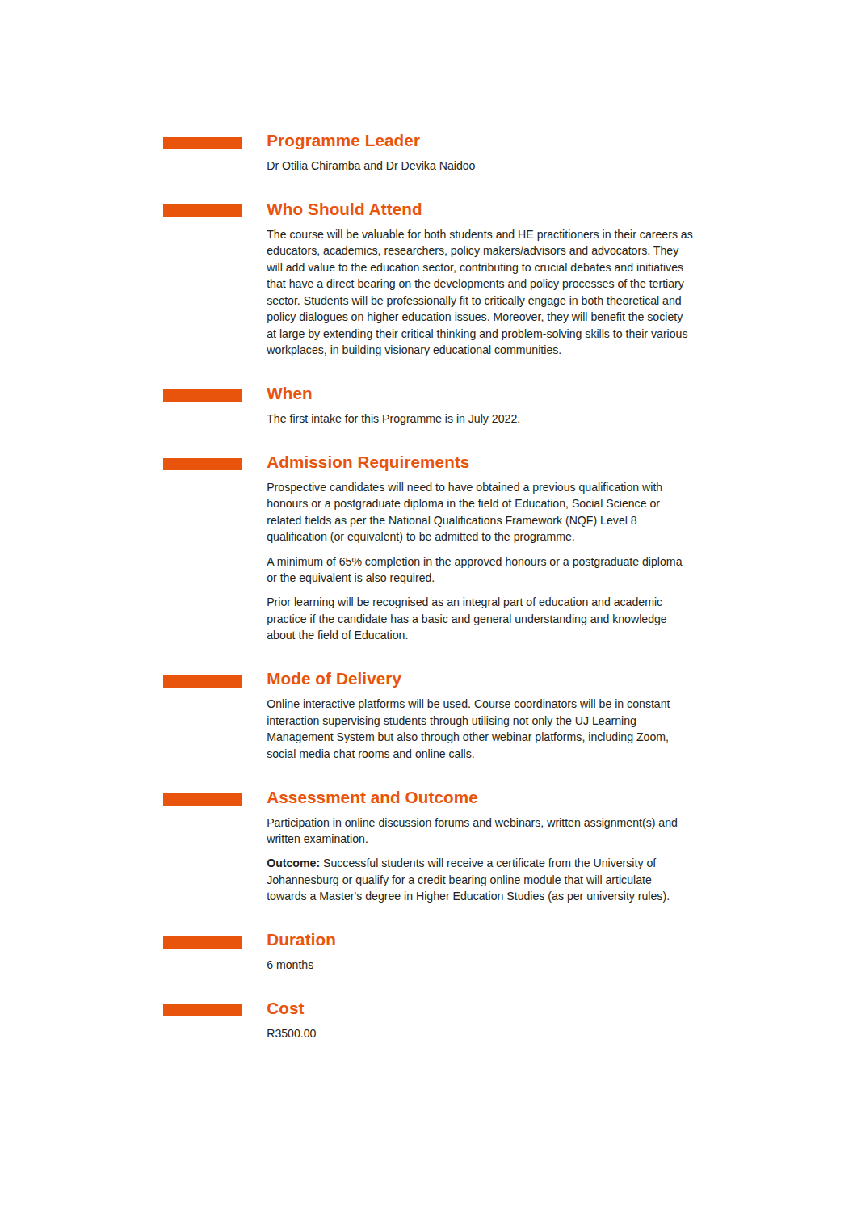Programme Leader
Dr Otilia Chiramba and Dr Devika Naidoo
Who Should Attend
The course will be valuable for both students and HE practitioners in their careers as educators, academics, researchers, policy makers/advisors and advocators. They will add value to the education sector, contributing to crucial debates and initiatives that have a direct bearing on the developments and policy processes of the tertiary sector. Students will be professionally fit to critically engage in both theoretical and policy dialogues on higher education issues. Moreover, they will benefit the society at large by extending their critical thinking and problem-solving skills to their various workplaces, in building visionary educational communities.
When
The first intake for this Programme is in July 2022.
Admission Requirements
Prospective candidates will need to have obtained a previous qualification with honours or a postgraduate diploma in the field of Education, Social Science or related fields as per the National Qualifications Framework (NQF) Level 8 qualification (or equivalent) to be admitted to the programme.
A minimum of 65% completion in the approved honours or a postgraduate diploma or the equivalent is also required.
Prior learning will be recognised as an integral part of education and academic practice if the candidate has a basic and general understanding and knowledge about the field of Education.
Mode of Delivery
Online interactive platforms will be used. Course coordinators will be in constant interaction supervising students through utilising not only the UJ Learning Management System but also through other webinar platforms, including Zoom, social media chat rooms and online calls.
Assessment and Outcome
Participation in online discussion forums and webinars, written assignment(s) and written examination.
Outcome: Successful students will receive a certificate from the University of Johannesburg or qualify for a credit bearing online module that will articulate towards a Master's degree in Higher Education Studies (as per university rules).
Duration
6 months
Cost
R3500.00